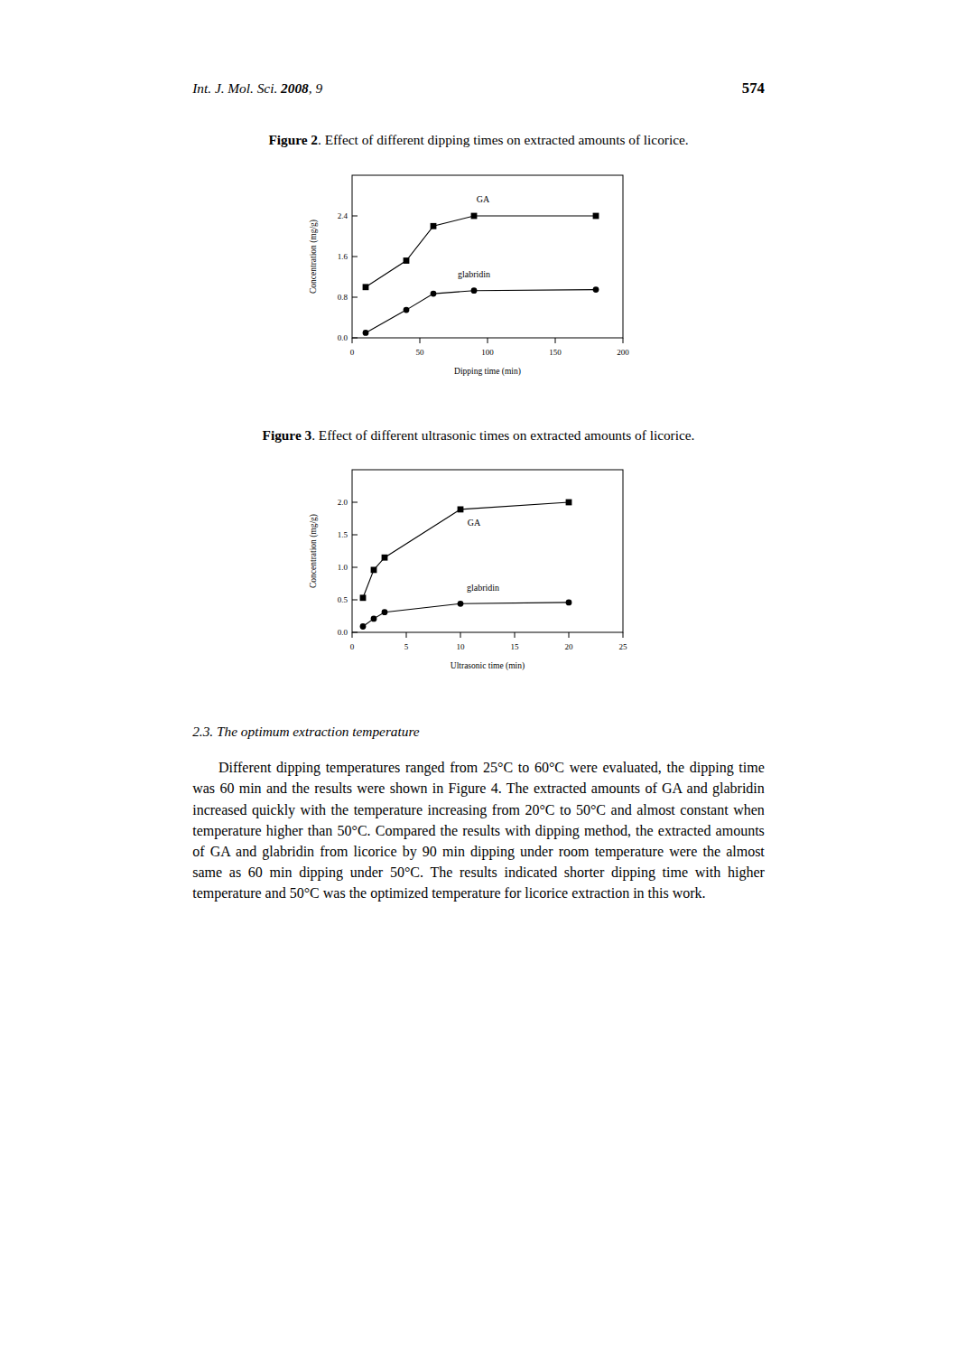Int. J. Mol. Sci. 2008, 9
574
Figure 2. Effect of different dipping times on extracted amounts of licorice.
0.0 0.8 1.6 2.4 0 50 100 150 200 Dipping time (min) Concentration (mg/g) GA glabridin
Figure 3. Effect of different ultrasonic times on extracted amounts of licorice.
0.0 0.5 1.0 1.5 2.0 0 5 10 15 20 25 Ultrasonic time (min) Concentration (mg/g) GA glabridin
2.3. The optimum extraction temperature
Different dipping temperatures ranged from 25°C to 60°C were evaluated, the dipping time was 60 min and the results were shown in Figure 4. The extracted amounts of GA and glabridin increased quickly with the temperature increasing from 20°C to 50°C and almost constant when temperature higher than 50°C. Compared the results with dipping method, the extracted amounts of GA and glabridin from licorice by 90 min dipping under room temperature were the almost same as 60 min dipping under 50°C. The results indicated shorter dipping time with higher temperature and 50°C was the optimized temperature for licorice extraction in this work.